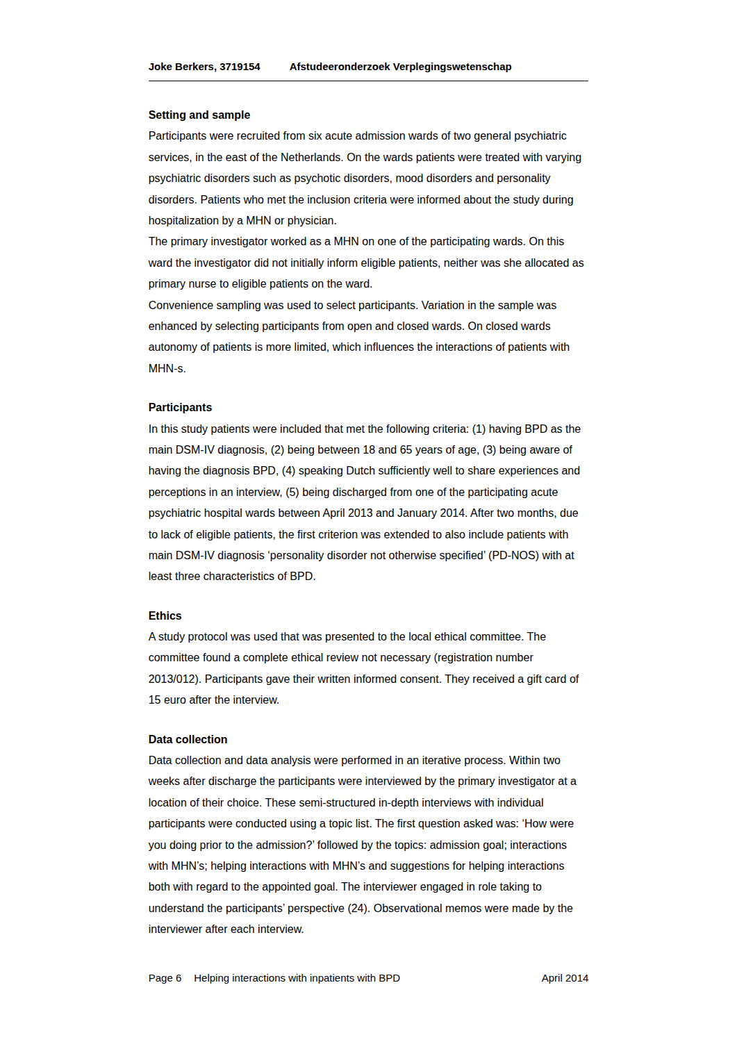Joke Berkers, 3719154 Afstudeeronderzoek Verplegingswetenschap
Setting and sample
Participants were recruited from six acute admission wards of two general psychiatric services, in the east of the Netherlands. On the wards patients were treated with varying psychiatric disorders such as psychotic disorders, mood disorders and personality disorders. Patients who met the inclusion criteria were informed about the study during hospitalization by a MHN or physician.
The primary investigator worked as a MHN on one of the participating wards. On this ward the investigator did not initially inform eligible patients, neither was she allocated as primary nurse to eligible patients on the ward.
Convenience sampling was used to select participants. Variation in the sample was enhanced by selecting participants from open and closed wards. On closed wards autonomy of patients is more limited, which influences the interactions of patients with MHN-s.
Participants
In this study patients were included that met the following criteria: (1) having BPD as the main DSM-IV diagnosis, (2) being between 18 and 65 years of age, (3) being aware of having the diagnosis BPD, (4) speaking Dutch sufficiently well to share experiences and perceptions in an interview, (5) being discharged from one of the participating acute psychiatric hospital wards between April 2013 and January 2014. After two months, due to lack of eligible patients, the first criterion was extended to also include patients with main DSM-IV diagnosis ‘personality disorder not otherwise specified’ (PD-NOS) with at least three characteristics of BPD.
Ethics
A study protocol was used that was presented to the local ethical committee. The committee found a complete ethical review not necessary (registration number 2013/012). Participants gave their written informed consent. They received a gift card of 15 euro after the interview.
Data collection
Data collection and data analysis were performed in an iterative process. Within two weeks after discharge the participants were interviewed by the primary investigator at a location of their choice. These semi-structured in-depth interviews with individual participants were conducted using a topic list. The first question asked was: ‘How were you doing prior to the admission?’ followed by the topics: admission goal; interactions with MHN’s; helping interactions with MHN’s and suggestions for helping interactions both with regard to the appointed goal. The interviewer engaged in role taking to understand the participants’ perspective (24). Observational memos were made by the interviewer after each interview.
Page 6 Helping interactions with inpatients with BPD April 2014